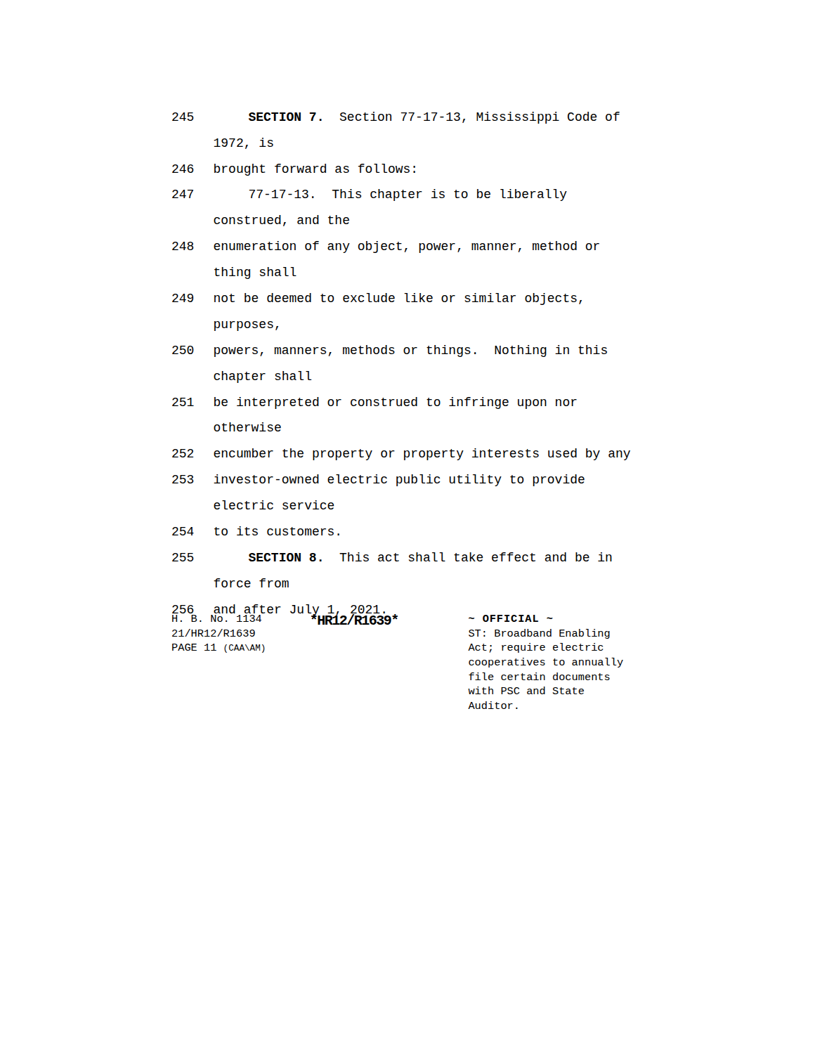| 245 | SECTION 7. Section 77-17-13, Mississippi Code of 1972, is |
| 246 | brought forward as follows: |
| 247 | 77-17-13. This chapter is to be liberally construed, and the |
| 248 | enumeration of any object, power, manner, method or thing shall |
| 249 | not be deemed to exclude like or similar objects, purposes, |
| 250 | powers, manners, methods or things. Nothing in this chapter shall |
| 251 | be interpreted or construed to infringe upon nor otherwise |
| 252 | encumber the property or property interests used by any |
| 253 | investor-owned electric public utility to provide electric service |
| 254 | to its customers. |
| 255 | SECTION 8. This act shall take effect and be in force from |
| 256 | and after July 1, 2021. |
| H. B. No. 1134 21/HR12/R1639 PAGE 11 (CAA\AM) | *HR12/R1639* | ~ OFFICIAL ~ ST: Broadband Enabling Act; require electric cooperatives to annually file certain documents with PSC and State Auditor. |